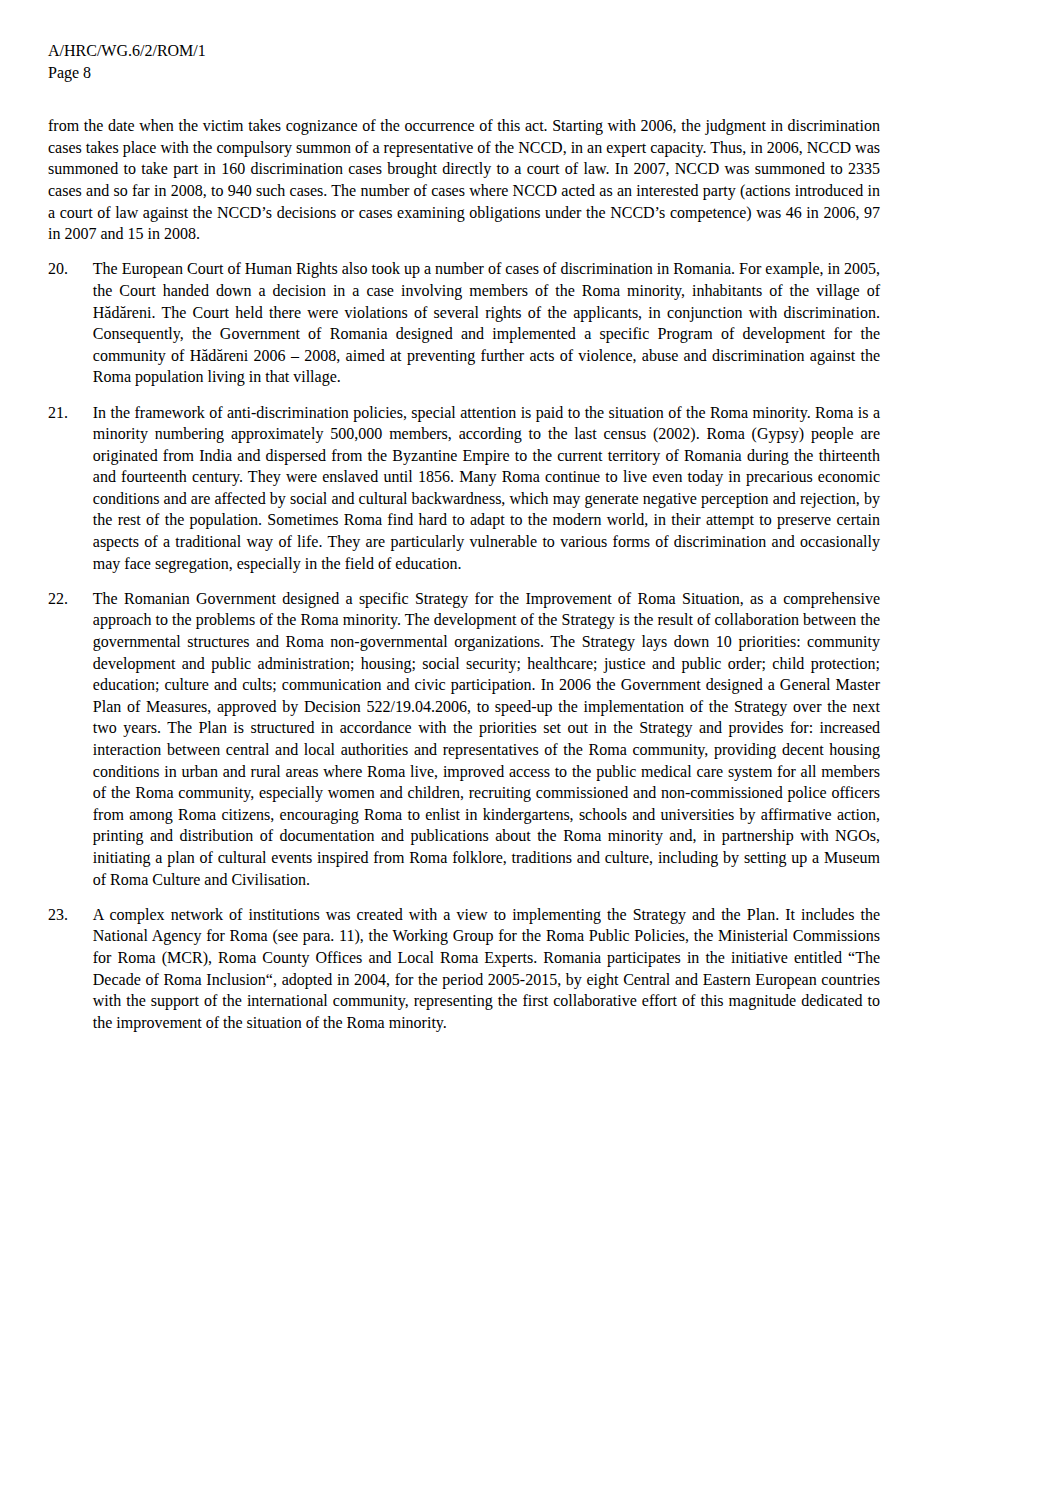A/HRC/WG.6/2/ROM/1
Page 8
from the date when the victim takes cognizance of the occurrence of this act. Starting with 2006, the judgment in discrimination cases takes place with the compulsory summon of a representative of the NCCD, in an expert capacity. Thus, in 2006, NCCD was summoned to take part in 160 discrimination cases brought directly to a court of law. In 2007, NCCD was summoned to 2335 cases and so far in 2008, to 940 such cases. The number of cases where NCCD acted as an interested party (actions introduced in a court of law against the NCCD’s decisions or cases examining obligations under the NCCD’s competence) was 46 in 2006, 97 in 2007 and 15 in 2008.
20.
The European Court of Human Rights also took up a number of cases of discrimination in Romania. For example, in 2005, the Court handed down a decision in a case involving members of the Roma minority, inhabitants of the village of Hădăreni. The Court held there were violations of several rights of the applicants, in conjunction with discrimination. Consequently, the Government of Romania designed and implemented a specific Program of development for the community of Hădăreni 2006 – 2008, aimed at preventing further acts of violence, abuse and discrimination against the Roma population living in that village.
21.
In the framework of anti-discrimination policies, special attention is paid to the situation of the Roma minority. Roma is a minority numbering approximately 500,000 members, according to the last census (2002). Roma (Gypsy) people are originated from India and dispersed from the Byzantine Empire to the current territory of Romania during the thirteenth and fourteenth century. They were enslaved until 1856. Many Roma continue to live even today in precarious economic conditions and are affected by social and cultural backwardness, which may generate negative perception and rejection, by the rest of the population. Sometimes Roma find hard to adapt to the modern world, in their attempt to preserve certain aspects of a traditional way of life. They are particularly vulnerable to various forms of discrimination and occasionally may face segregation, especially in the field of education.
22.
The Romanian Government designed a specific Strategy for the Improvement of Roma Situation, as a comprehensive approach to the problems of the Roma minority. The development of the Strategy is the result of collaboration between the governmental structures and Roma non-governmental organizations. The Strategy lays down 10 priorities: community development and public administration; housing; social security; healthcare; justice and public order; child protection; education; culture and cults; communication and civic participation. In 2006 the Government designed a General Master Plan of Measures, approved by Decision 522/19.04.2006, to speed-up the implementation of the Strategy over the next two years. The Plan is structured in accordance with the priorities set out in the Strategy and provides for: increased interaction between central and local authorities and representatives of the Roma community, providing decent housing conditions in urban and rural areas where Roma live, improved access to the public medical care system for all members of the Roma community, especially women and children, recruiting commissioned and non-commissioned police officers from among Roma citizens, encouraging Roma to enlist in kindergartens, schools and universities by affirmative action, printing and distribution of documentation and publications about the Roma minority and, in partnership with NGOs, initiating a plan of cultural events inspired from Roma folklore, traditions and culture, including by setting up a Museum of Roma Culture and Civilisation.
23.
A complex network of institutions was created with a view to implementing the Strategy and the Plan. It includes the National Agency for Roma (see para. 11), the Working Group for the Roma Public Policies, the Ministerial Commissions for Roma (MCR), Roma County Offices and Local Roma Experts. Romania participates in the initiative entitled “The Decade of Roma Inclusion“, adopted in 2004, for the period 2005-2015, by eight Central and Eastern European countries with the support of the international community, representing the first collaborative effort of this magnitude dedicated to the improvement of the situation of the Roma minority.